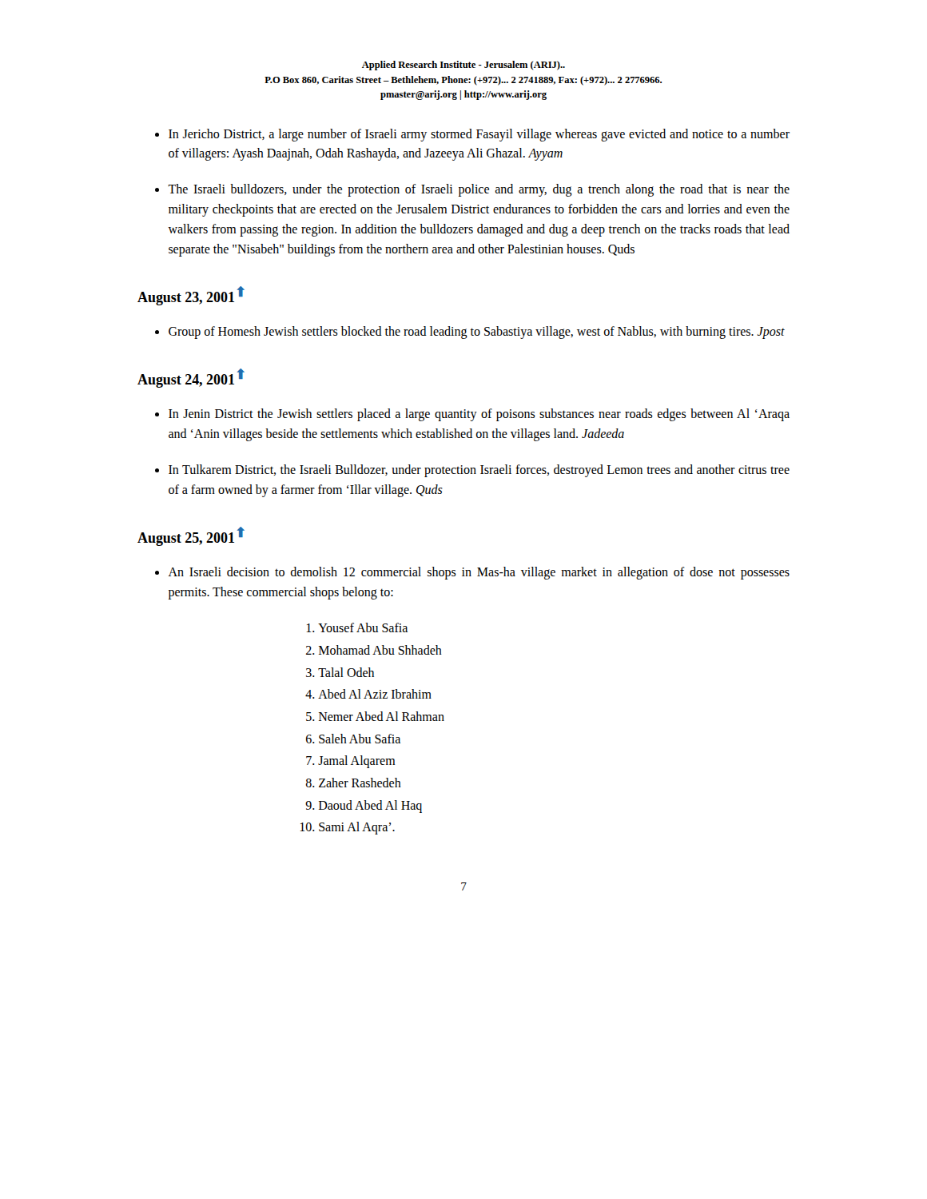Applied Research Institute - Jerusalem (ARIJ)..
P.O Box 860, Caritas Street – Bethlehem, Phone: (+972)... 2 2741889, Fax: (+972)... 2 2776966.
pmaster@arij.org | http://www.arij.org
In Jericho District, a large number of Israeli army stormed Fasayil village whereas gave evicted and notice to a number of villagers: Ayash Daajnah, Odah Rashayda, and Jazeeya Ali Ghazal. Ayyam
The Israeli bulldozers, under the protection of Israeli police and army, dug a trench along the road that is near the military checkpoints that are erected on the Jerusalem District endurances to forbidden the cars and lorries and even the walkers from passing the region. In addition the bulldozers damaged and dug a deep trench on the tracks roads that lead separate the "Nisabeh" buildings from the northern area and other Palestinian houses. Quds
August 23, 2001⬆
Group of Homesh Jewish settlers blocked the road leading to Sabastiya village, west of Nablus, with burning tires. Jpost
August 24, 2001⬆
In Jenin District the Jewish settlers placed a large quantity of poisons substances near roads edges between Al ‘Araqa and ‘Anin villages beside the settlements which established on the villages land. Jadeeda
In Tulkarem District, the Israeli Bulldozer, under protection Israeli forces, destroyed Lemon trees and another citrus tree of a farm owned by a farmer from ‘Illar village. Quds
August 25, 2001⬆
An Israeli decision to demolish 12 commercial shops in Mas-ha village market in allegation of dose not possesses permits. These commercial shops belong to:
Yousef Abu Safia
Mohamad Abu Shhadeh
Talal Odeh
Abed Al Aziz Ibrahim
Nemer Abed Al Rahman
Saleh Abu Safia
Jamal Alqarem
Zaher Rashedeh
Daoud Abed Al Haq
Sami Al Aqra’.
7